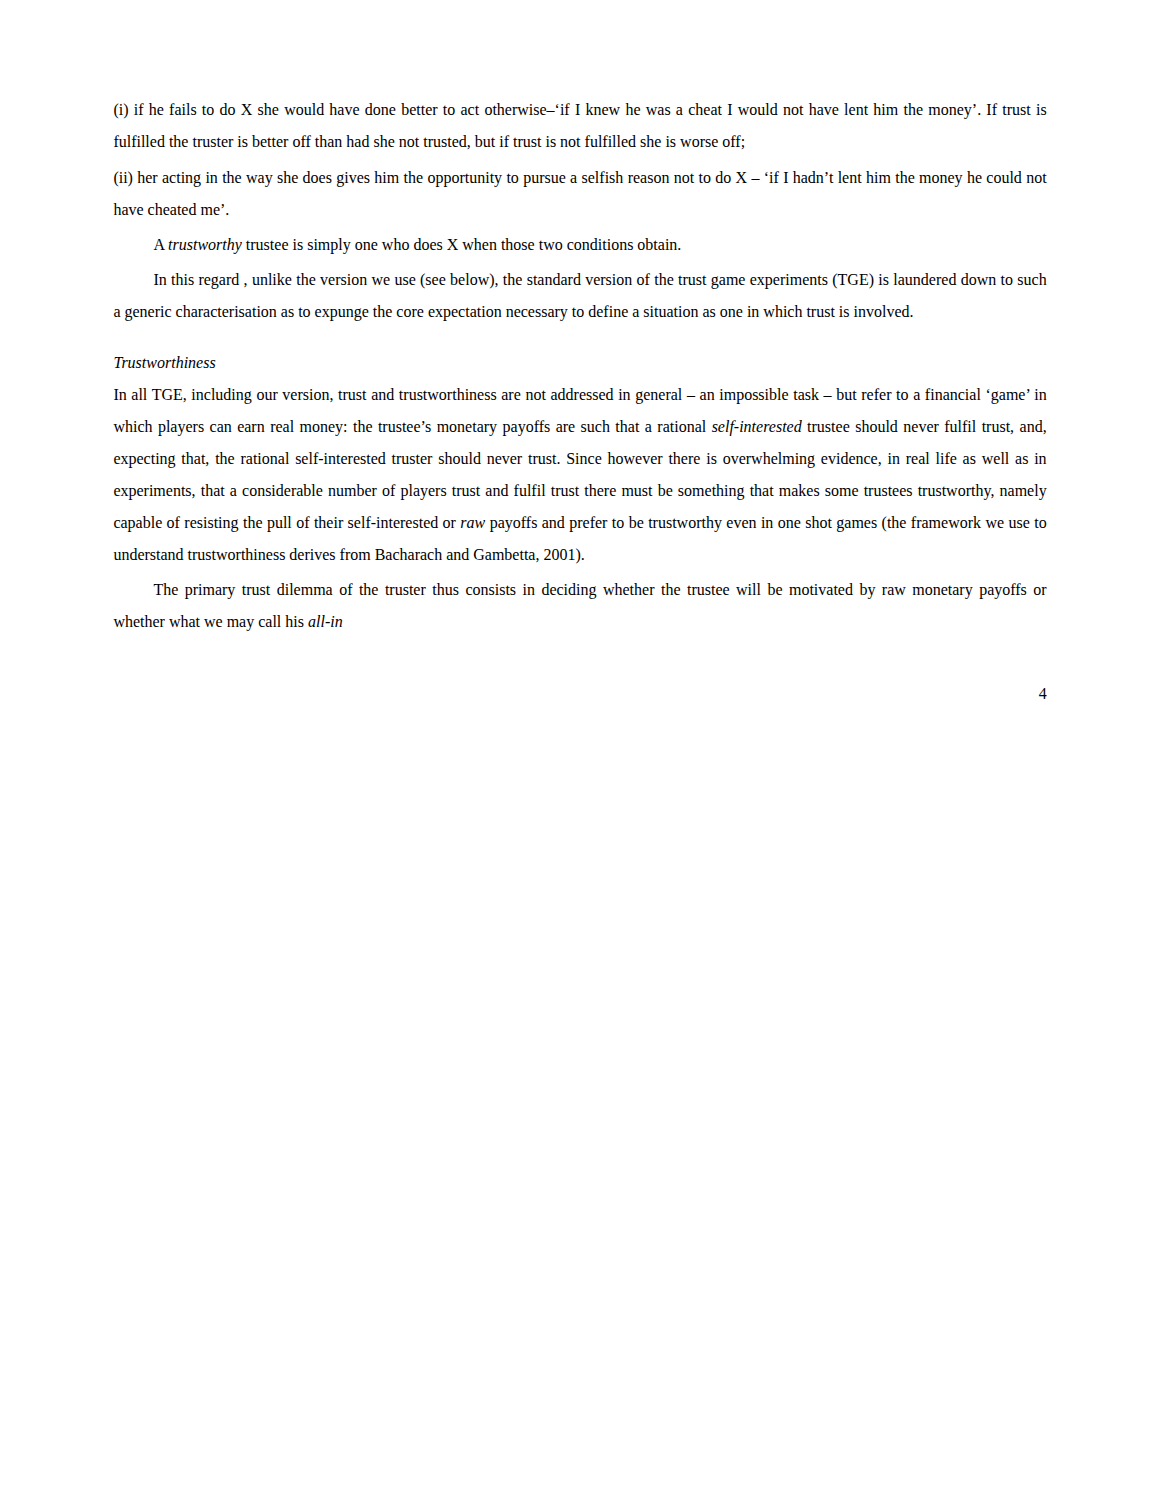(i) if he fails to do X she would have done better to act otherwise–‘if I knew he was a cheat I would not have lent him the money’. If trust is fulfilled the truster is better off than had she not trusted, but if trust is not fulfilled she is worse off;
(ii) her acting in the way she does gives him the opportunity to pursue a selfish reason not to do X – ‘if I hadn’t lent him the money he could not have cheated me’.
A trustworthy trustee is simply one who does X when those two conditions obtain.
In this regard , unlike the version we use (see below), the standard version of the trust game experiments (TGE) is laundered down to such a generic characterisation as to expunge the core expectation necessary to define a situation as one in which trust is involved.
Trustworthiness
In all TGE, including our version, trust and trustworthiness are not addressed in general – an impossible task – but refer to a financial ‘game’ in which players can earn real money: the trustee’s monetary payoffs are such that a rational self-interested trustee should never fulfil trust, and, expecting that, the rational self-interested truster should never trust. Since however there is overwhelming evidence, in real life as well as in experiments, that a considerable number of players trust and fulfil trust there must be something that makes some trustees trustworthy, namely capable of resisting the pull of their self-interested or raw payoffs and prefer to be trustworthy even in one shot games (the framework we use to understand trustworthiness derives from Bacharach and Gambetta, 2001).
The primary trust dilemma of the truster thus consists in deciding whether the trustee will be motivated by raw monetary payoffs or whether what we may call his all-in
4